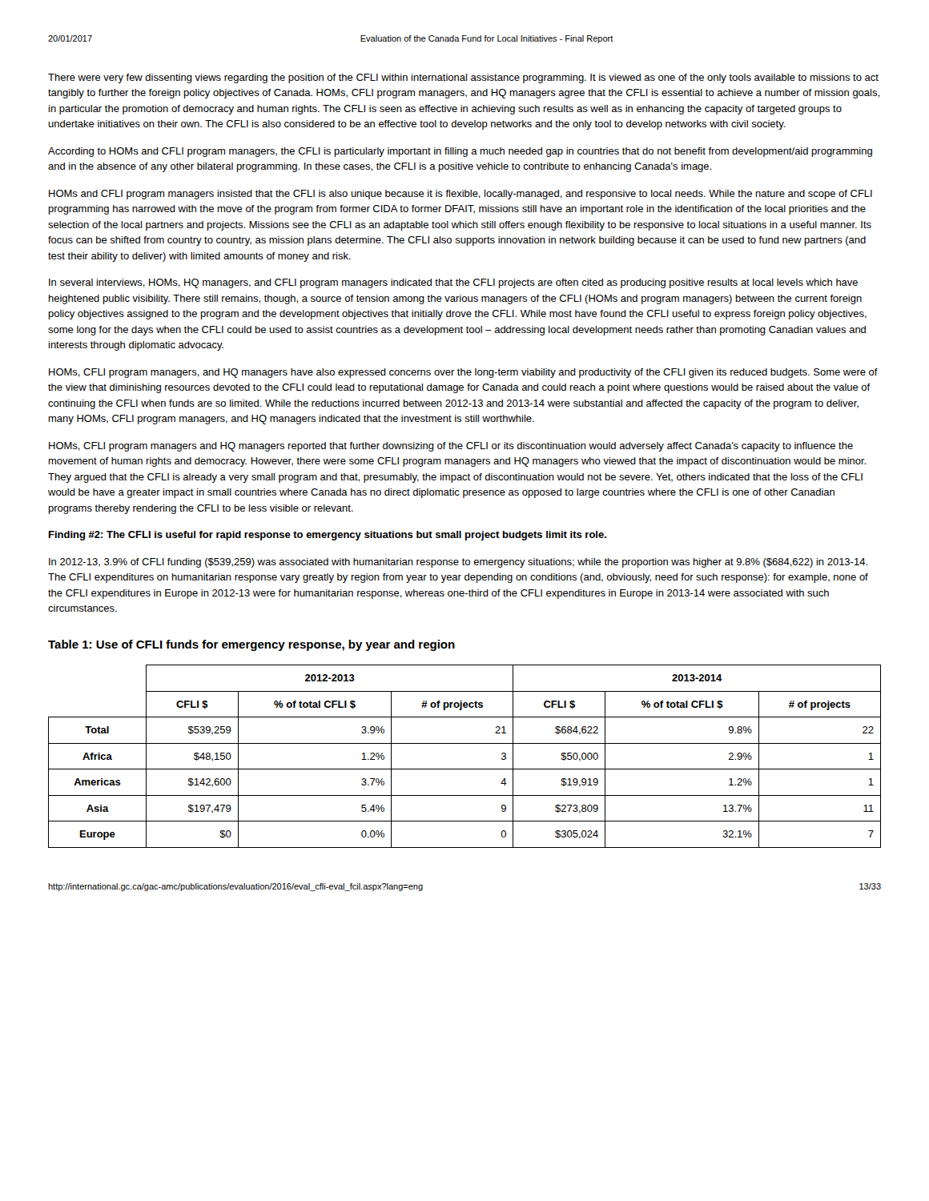20/01/2017 Evaluation of the Canada Fund for Local Initiatives - Final Report
There were very few dissenting views regarding the position of the CFLI within international assistance programming. It is viewed as one of the only tools available to missions to act tangibly to further the foreign policy objectives of Canada. HOMs, CFLI program managers, and HQ managers agree that the CFLI is essential to achieve a number of mission goals, in particular the promotion of democracy and human rights. The CFLI is seen as effective in achieving such results as well as in enhancing the capacity of targeted groups to undertake initiatives on their own. The CFLI is also considered to be an effective tool to develop networks and the only tool to develop networks with civil society.
According to HOMs and CFLI program managers, the CFLI is particularly important in filling a much needed gap in countries that do not benefit from development/aid programming and in the absence of any other bilateral programming. In these cases, the CFLI is a positive vehicle to contribute to enhancing Canada's image.
HOMs and CFLI program managers insisted that the CFLI is also unique because it is flexible, locally-managed, and responsive to local needs. While the nature and scope of CFLI programming has narrowed with the move of the program from former CIDA to former DFAIT, missions still have an important role in the identification of the local priorities and the selection of the local partners and projects. Missions see the CFLI as an adaptable tool which still offers enough flexibility to be responsive to local situations in a useful manner. Its focus can be shifted from country to country, as mission plans determine. The CFLI also supports innovation in network building because it can be used to fund new partners (and test their ability to deliver) with limited amounts of money and risk.
In several interviews, HOMs, HQ managers, and CFLI program managers indicated that the CFLI projects are often cited as producing positive results at local levels which have heightened public visibility. There still remains, though, a source of tension among the various managers of the CFLI (HOMs and program managers) between the current foreign policy objectives assigned to the program and the development objectives that initially drove the CFLI. While most have found the CFLI useful to express foreign policy objectives, some long for the days when the CFLI could be used to assist countries as a development tool – addressing local development needs rather than promoting Canadian values and interests through diplomatic advocacy.
HOMs, CFLI program managers, and HQ managers have also expressed concerns over the long-term viability and productivity of the CFLI given its reduced budgets. Some were of the view that diminishing resources devoted to the CFLI could lead to reputational damage for Canada and could reach a point where questions would be raised about the value of continuing the CFLI when funds are so limited. While the reductions incurred between 2012-13 and 2013-14 were substantial and affected the capacity of the program to deliver, many HOMs, CFLI program managers, and HQ managers indicated that the investment is still worthwhile.
HOMs, CFLI program managers and HQ managers reported that further downsizing of the CFLI or its discontinuation would adversely affect Canada's capacity to influence the movement of human rights and democracy. However, there were some CFLI program managers and HQ managers who viewed that the impact of discontinuation would be minor. They argued that the CFLI is already a very small program and that, presumably, the impact of discontinuation would not be severe. Yet, others indicated that the loss of the CFLI would be have a greater impact in small countries where Canada has no direct diplomatic presence as opposed to large countries where the CFLI is one of other Canadian programs thereby rendering the CFLI to be less visible or relevant.
Finding #2: The CFLI is useful for rapid response to emergency situations but small project budgets limit its role.
In 2012-13, 3.9% of CFLI funding ($539,259) was associated with humanitarian response to emergency situations; while the proportion was higher at 9.8% ($684,622) in 2013-14. The CFLI expenditures on humanitarian response vary greatly by region from year to year depending on conditions (and, obviously, need for such response): for example, none of the CFLI expenditures in Europe in 2012-13 were for humanitarian response, whereas one-third of the CFLI expenditures in Europe in 2013-14 were associated with such circumstances.
Table 1: Use of CFLI funds for emergency response, by year and region
| | 2012-2013 | 2013-2014 |
| --- | --- | --- |
| | CFLI $ | % of total CFLI $ | # of projects | CFLI $ | % of total CFLI $ | # of projects |
| Total | $539,259 | 3.9% | 21 | $684,622 | 9.8% | 22 |
| Africa | $48,150 | 1.2% | 3 | $50,000 | 2.9% | 1 |
| Americas | $142,600 | 3.7% | 4 | $19,919 | 1.2% | 1 |
| Asia | $197,479 | 5.4% | 9 | $273,809 | 13.7% | 11 |
| Europe | $0 | 0.0% | 0 | $305,024 | 32.1% | 7 |
http://international.gc.ca/gac-amc/publications/evaluation/2016/eval_cfli-eval_fcil.aspx?lang=eng 13/33